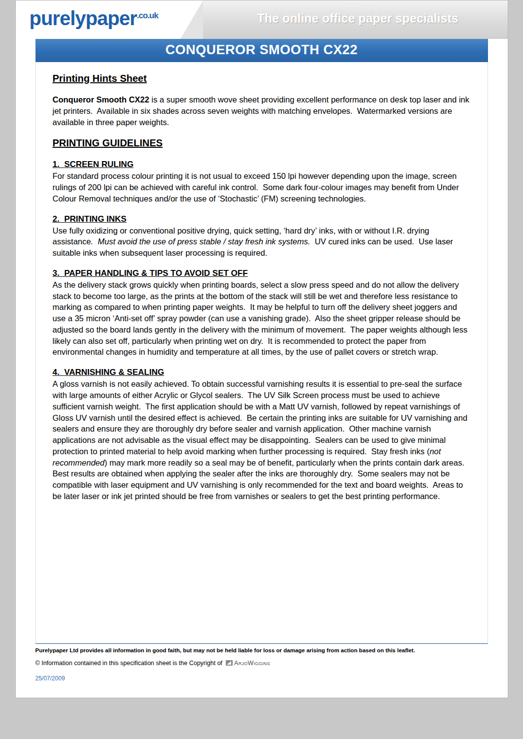The online office paper specialists
purely paper.co.uk
CONQUEROR SMOOTH CX22
Printing Hints Sheet
Conqueror Smooth CX22 is a super smooth wove sheet providing excellent performance on desk top laser and ink jet printers. Available in six shades across seven weights with matching envelopes. Watermarked versions are available in three paper weights.
Printing Guidelines
1. Screen Ruling
For standard process colour printing it is not usual to exceed 150 lpi however depending upon the image, screen rulings of 200 lpi can be achieved with careful ink control. Some dark four-colour images may benefit from Under Colour Removal techniques and/or the use of ‘Stochastic’ (FM) screening technologies.
2. Printing Inks
Use fully oxidizing or conventional positive drying, quick setting, ‘hard dry’ inks, with or without I.R. drying assistance. Must avoid the use of press stable / stay fresh ink systems. UV cured inks can be used. Use laser suitable inks when subsequent laser processing is required.
3. Paper Handling & Tips To Avoid Set Off
As the delivery stack grows quickly when printing boards, select a slow press speed and do not allow the delivery stack to become too large, as the prints at the bottom of the stack will still be wet and therefore less resistance to marking as compared to when printing paper weights. It may be helpful to turn off the delivery sheet joggers and use a 35 micron ‘Anti-set off’ spray powder (can use a vanishing grade). Also the sheet gripper release should be adjusted so the board lands gently in the delivery with the minimum of movement. The paper weights although less likely can also set off, particularly when printing wet on dry. It is recommended to protect the paper from environmental changes in humidity and temperature at all times, by the use of pallet covers or stretch wrap.
4. Varnishing & Sealing
A gloss varnish is not easily achieved. To obtain successful varnishing results it is essential to pre-seal the surface with large amounts of either Acrylic or Glycol sealers. The UV Silk Screen process must be used to achieve sufficient varnish weight. The first application should be with a Matt UV varnish, followed by repeat varnishings of Gloss UV varnish until the desired effect is achieved. Be certain the printing inks are suitable for UV varnishing and sealers and ensure they are thoroughly dry before sealer and varnish application. Other machine varnish applications are not advisable as the visual effect may be disappointing. Sealers can be used to give minimal protection to printed material to help avoid marking when further processing is required. Stay fresh inks (not recommended) may mark more readily so a seal may be of benefit, particularly when the prints contain dark areas. Best results are obtained when applying the sealer after the inks are thoroughly dry. Some sealers may not be compatible with laser equipment and UV varnishing is only recommended for the text and board weights. Areas to be later laser or ink jet printed should be free from varnishes or sealers to get the best printing performance.
Purelypaper Ltd provides all information in good faith, but may not be held liable for loss or damage arising from action based on this leaflet.
© Information contained in this specification sheet is the Copyright of ArjoWiggins
25/07/2009